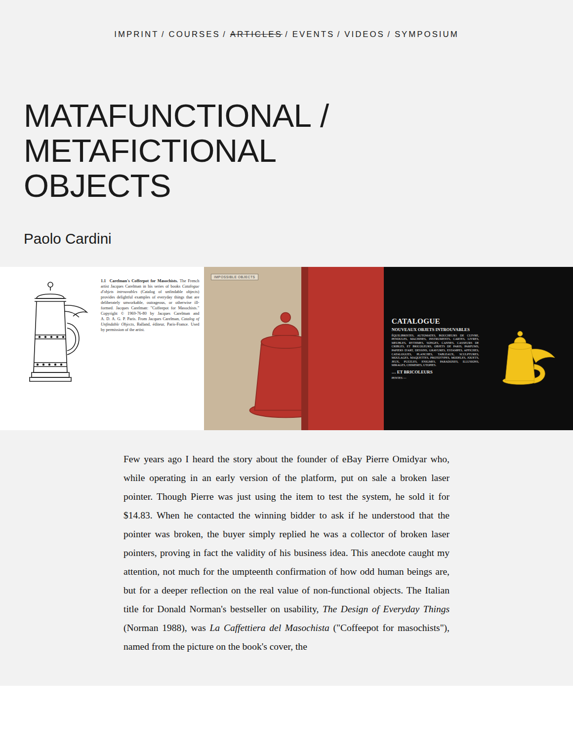IMPRINT
/
COURSES
/
ARTICLES
/
EVENTS
/
VIDEOS
/
SYMPOSIUM
MATAFUNCTIONAL / METAFICTIONAL OBJECTS
Paolo Cardini
1.1 Carelman's Coffeepot for Masochists. The French artist Jacques Carelman in his series of books Catalogue d'objets introuvables (Catalog of unfindable objects) provides delightful examples of everyday things that are deliberately unworkable, outrageous, or otherwise ill-formed. Jacques Carelman: "Coffeepot for Masochists." Copyright © 1969-76-80 by Jacques Carelman and A. D. A. G. P. Paris. From Jacques Carelman, Catalog of Unfindable Objects, Balland, éditeur, Paris-France. Used by permission of the artist.
IMPOSSIBLE OBJECTS
CATALOGUE NOUVEAUX OBJETS INTROUVABLES
ÉQUILIBRISTES, AUTOMATES, BOUCHEURS DE CUIVRE, PENDULES, MACHINES, INSTRUMENTS, CARTES, LIVRES, MEUBLES, RYTHMES, SONGES, CANNES, CASSEURS DE CRIBLES, ET BRICOLEURS, OBJETS DE PARIS, PARFUMS, PAPIERS D'ART, DESSINS, GRAVURES, ESTAMPES, AFFICHES, CATALOGUES, PLANCHES, TABLEAUX, SCULPTURES, MOULAGES, MAQUETTES, PROTOTYPES, MODELES, JOUETS, JEUX, PUZZLES, ENIGMES, PARADOXES, ILLUSIONS, MIRAGES, CHIMERES, UTOPIES.
… ET BRICOLEURS
PENTES —
Few years ago I heard the story about the founder of eBay Pierre Omidyar who, while operating in an early version of the platform, put on sale a broken laser pointer. Though Pierre was just using the item to test the system, he sold it for $14.83. When he contacted the winning bidder to ask if he understood that the pointer was broken, the buyer simply replied he was a collector of broken laser pointers, proving in fact the validity of his business idea. This anecdote caught my attention, not much for the umpteenth confirmation of how odd human beings are, but for a deeper reflection on the real value of non-functional objects. The Italian title for Donald Norman's bestseller on usability, The Design of Everyday Things (Norman 1988), was La Caffettiera del Masochista ("Coffeepot for masochists"), named from the picture on the book's cover, the